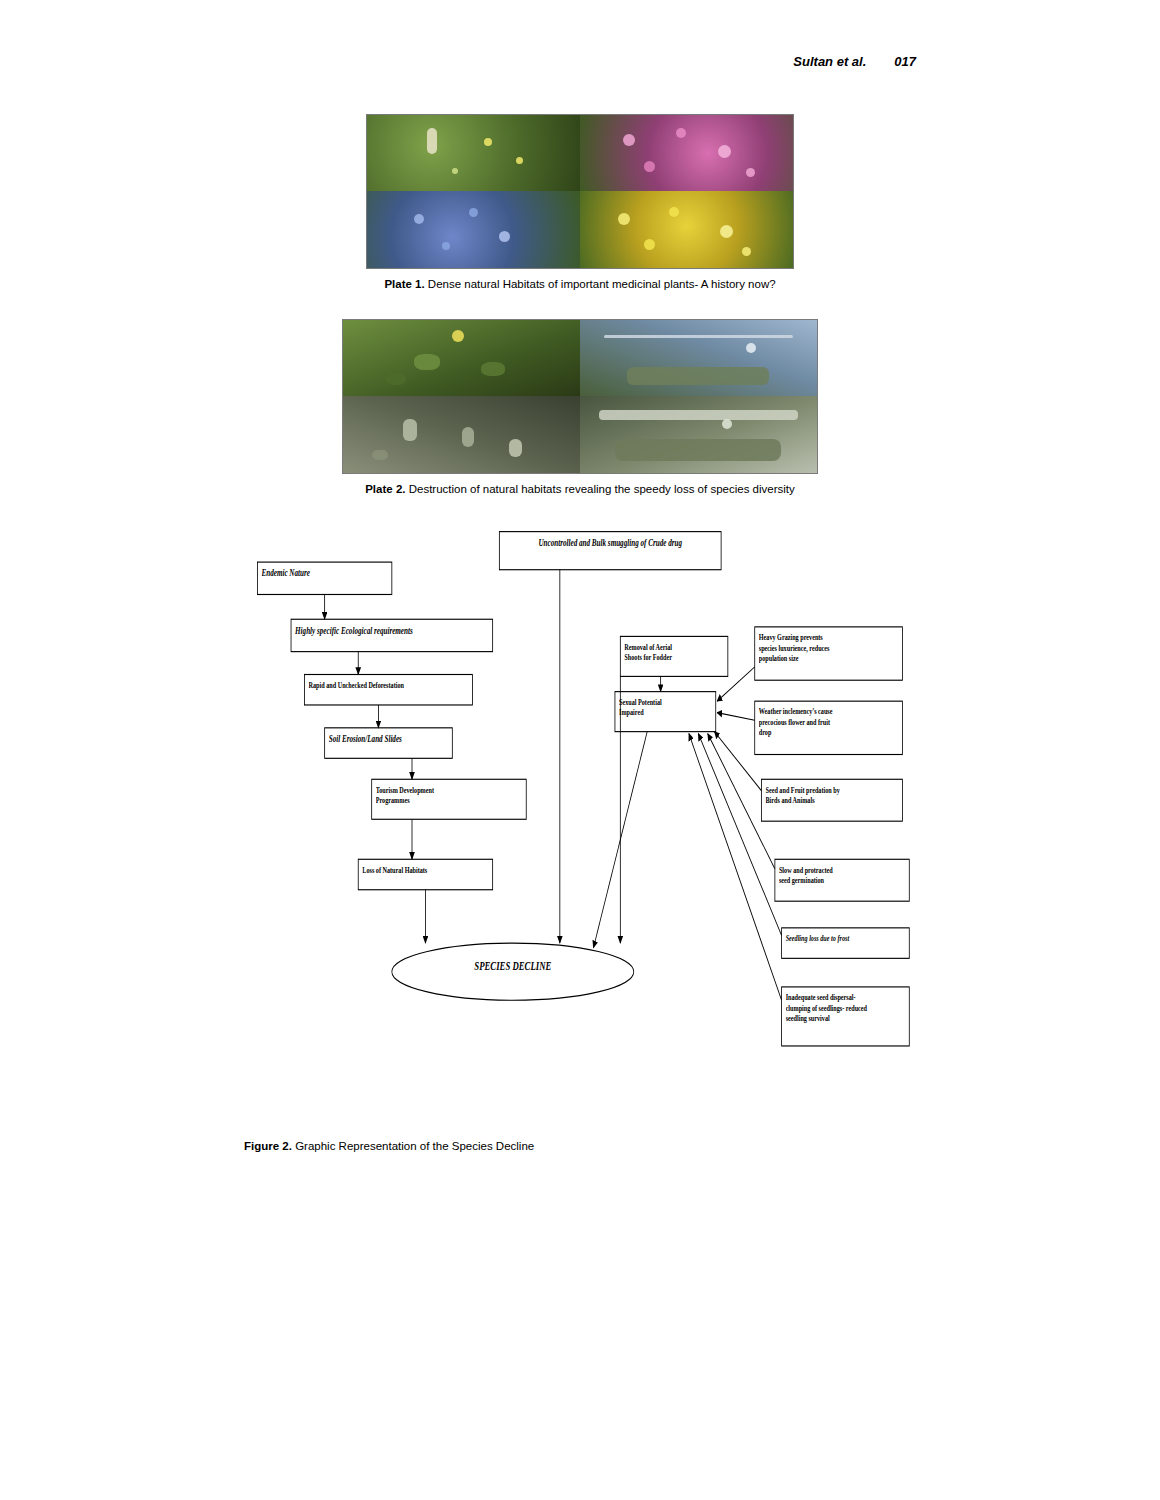Sultan et al.017
Plate 1. Dense natural Habitats of important medicinal plants- A history now?
Plate 2. Destruction of natural habitats revealing the speedy loss of species diversity
Uncontrolled and Bulk smuggling of Crude drug
Endemic Nature
Highly specific Ecological requirements
Rapid and Unchecked Deforestation
Soil Erosion/Land Slides
Tourism Development
Programmes
Loss of Natural Habitats
Removal of Aerial
Shoots for Fodder
Heavy Grazing prevents
species luxurience, reduces
population size
Sexual Potential
Impaired
Weather inclemency’s cause
precocious flower and fruit
drop
Seed and Fruit predation by
Birds and Animals
Slow and protracted
seed germination
Seedling loss due to frost
Inadequate seed dispersal-
clumping of seedlings- reduced
seedling survival
SPECIES DECLINE
Figure 2. Graphic Representation of the Species Decline